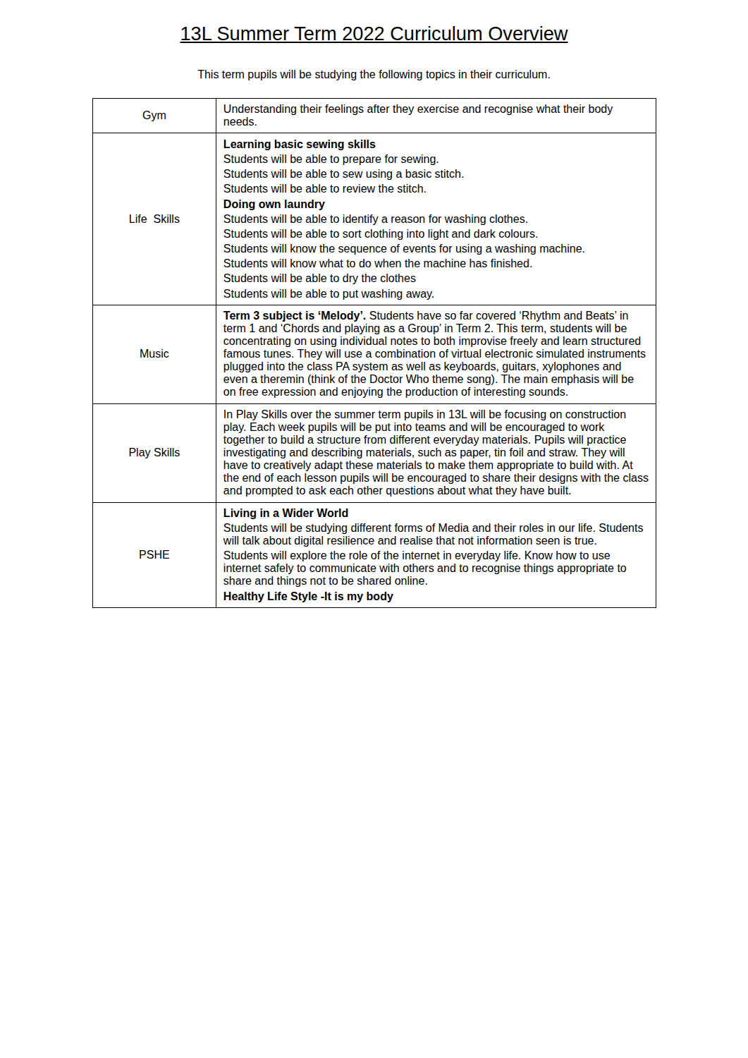13L Summer Term 2022 Curriculum Overview
This term pupils will be studying the following topics in their curriculum.
| Gym | Understanding their feelings after they exercise and recognise what their body needs. |
| Life Skills | Learning basic sewing skills Students will be able to prepare for sewing. Students will be able to sew using a basic stitch. Students will be able to review the stitch. Doing own laundry Students will be able to identify a reason for washing clothes. Students will be able to sort clothing into light and dark colours. Students will know the sequence of events for using a washing machine. Students will know what to do when the machine has finished. Students will be able to dry the clothes Students will be able to put washing away. |
| Music | Term 3 subject is ‘Melody’. Students have so far covered ‘Rhythm and Beats’ in term 1 and ‘Chords and playing as a Group’ in Term 2. This term, students will be concentrating on using individual notes to both improvise freely and learn structured famous tunes. They will use a combination of virtual electronic simulated instruments plugged into the class PA system as well as keyboards, guitars, xylophones and even a theremin (think of the Doctor Who theme song). The main emphasis will be on free expression and enjoying the production of interesting sounds. |
| Play Skills | In Play Skills over the summer term pupils in 13L will be focusing on construction play. Each week pupils will be put into teams and will be encouraged to work together to build a structure from different everyday materials. Pupils will practice investigating and describing materials, such as paper, tin foil and straw. They will have to creatively adapt these materials to make them appropriate to build with. At the end of each lesson pupils will be encouraged to share their designs with the class and prompted to ask each other questions about what they have built. |
| PSHE | Living in a Wider World Students will be studying different forms of Media and their roles in our life. Students will talk about digital resilience and realise that not information seen is true. Students will explore the role of the internet in everyday life. Know how to use internet safely to communicate with others and to recognise things appropriate to share and things not to be shared online. Healthy Life Style -It is my body |